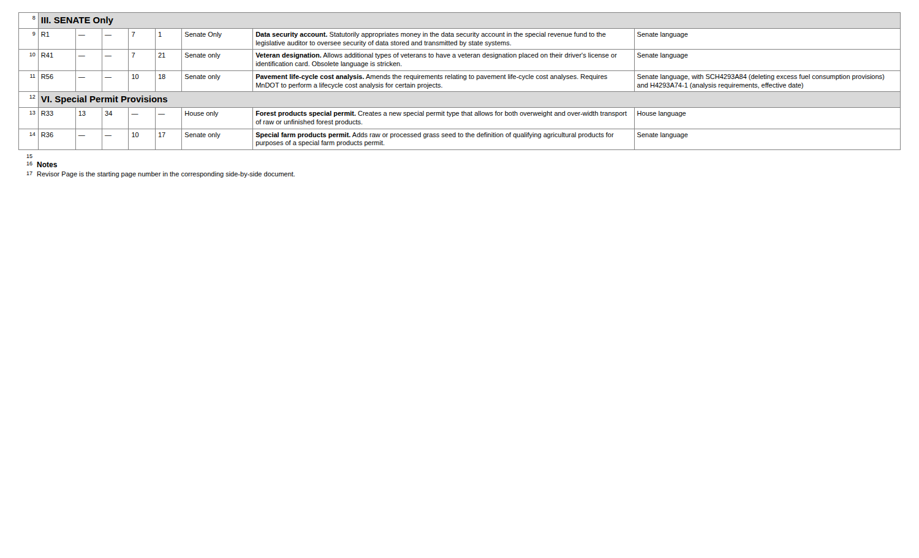| 8 | III. SENATE Only |
| 9 | R1 | — | — | 7 | 1 | Senate Only | Data security account. Statutorily appropriates money in the data security account in the special revenue fund to the legislative auditor to oversee security of data stored and transmitted by state systems. | Senate language |
| 10 | R41 | — | — | 7 | 21 | Senate only | Veteran designation. Allows additional types of veterans to have a veteran designation placed on their driver's license or identification card. Obsolete language is stricken. | Senate language |
| 11 | R56 | — | — | 10 | 18 | Senate only | Pavement life-cycle cost analysis. Amends the requirements relating to pavement life-cycle cost analyses. Requires MnDOT to perform a lifecycle cost analysis for certain projects. | Senate language, with SCH4293A84 (deleting excess fuel consumption provisions) and H4293A74-1 (analysis requirements, effective date) |
| 12 | VI. Special Permit Provisions |
| 13 | R33 | 13 | 34 | — | — | House only | Forest products special permit. Creates a new special permit type that allows for both overweight and over-width transport of raw or unfinished forest products. | House language |
| 14 | R36 | — | — | 10 | 17 | Senate only | Special farm products permit. Adds raw or processed grass seed to the definition of qualifying agricultural products for purposes of a special farm products permit. | Senate language |
| 15 | |
| 16 | Notes |
| 17 | Revisor Page is the starting page number in the corresponding side-by-side document. |